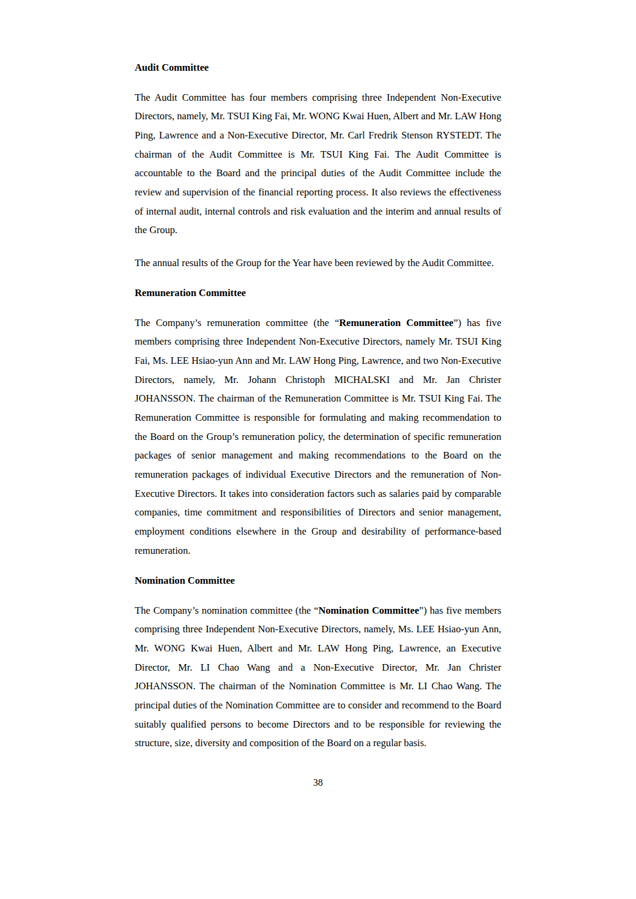Audit Committee
The Audit Committee has four members comprising three Independent Non-Executive Directors, namely, Mr. TSUI King Fai, Mr. WONG Kwai Huen, Albert and Mr. LAW Hong Ping, Lawrence and a Non-Executive Director, Mr. Carl Fredrik Stenson RYSTEDT. The chairman of the Audit Committee is Mr. TSUI King Fai. The Audit Committee is accountable to the Board and the principal duties of the Audit Committee include the review and supervision of the financial reporting process. It also reviews the effectiveness of internal audit, internal controls and risk evaluation and the interim and annual results of the Group.
The annual results of the Group for the Year have been reviewed by the Audit Committee.
Remuneration Committee
The Company’s remuneration committee (the “Remuneration Committee”) has five members comprising three Independent Non-Executive Directors, namely Mr. TSUI King Fai, Ms. LEE Hsiao-yun Ann and Mr. LAW Hong Ping, Lawrence, and two Non-Executive Directors, namely, Mr. Johann Christoph MICHALSKI and Mr. Jan Christer JOHANSSON. The chairman of the Remuneration Committee is Mr. TSUI King Fai. The Remuneration Committee is responsible for formulating and making recommendation to the Board on the Group’s remuneration policy, the determination of specific remuneration packages of senior management and making recommendations to the Board on the remuneration packages of individual Executive Directors and the remuneration of Non-Executive Directors. It takes into consideration factors such as salaries paid by comparable companies, time commitment and responsibilities of Directors and senior management, employment conditions elsewhere in the Group and desirability of performance-based remuneration.
Nomination Committee
The Company’s nomination committee (the “Nomination Committee”) has five members comprising three Independent Non-Executive Directors, namely, Ms. LEE Hsiao-yun Ann, Mr. WONG Kwai Huen, Albert and Mr. LAW Hong Ping, Lawrence, an Executive Director, Mr. LI Chao Wang and a Non-Executive Director, Mr. Jan Christer JOHANSSON. The chairman of the Nomination Committee is Mr. LI Chao Wang. The principal duties of the Nomination Committee are to consider and recommend to the Board suitably qualified persons to become Directors and to be responsible for reviewing the structure, size, diversity and composition of the Board on a regular basis.
38